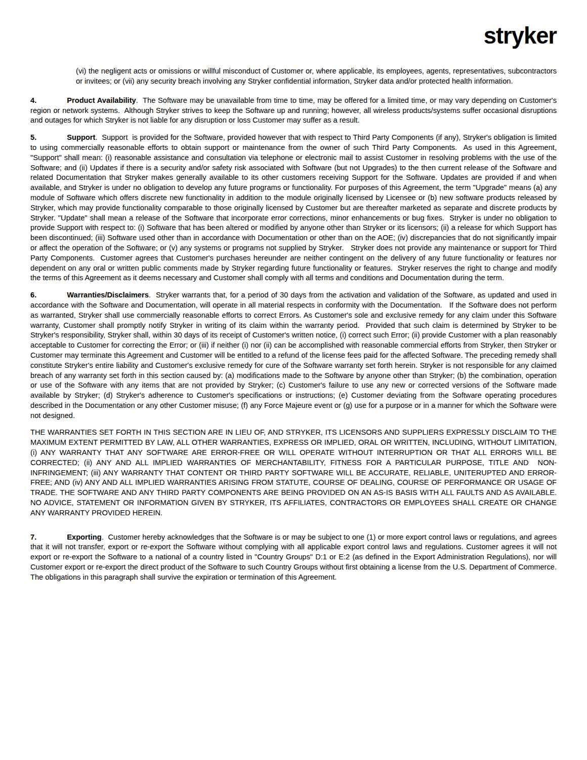stryker
(vi) the negligent acts or omissions or willful misconduct of Customer or, where applicable, its employees, agents, representatives, subcontractors or invitees; or (vii) any security breach involving any Stryker confidential information, Stryker data and/or protected health information.
4. Product Availability. The Software may be unavailable from time to time, may be offered for a limited time, or may vary depending on Customer's region or network systems. Although Stryker strives to keep the Software up and running; however, all wireless products/systems suffer occasional disruptions and outages for which Stryker is not liable for any disruption or loss Customer may suffer as a result.
5. Support. Support is provided for the Software, provided however that with respect to Third Party Components (if any), Stryker's obligation is limited to using commercially reasonable efforts to obtain support or maintenance from the owner of such Third Party Components. As used in this Agreement, "Support" shall mean: (i) reasonable assistance and consultation via telephone or electronic mail to assist Customer in resolving problems with the use of the Software; and (ii) Updates if there is a security and/or safety risk associated with Software (but not Upgrades) to the then current release of the Software and related Documentation that Stryker makes generally available to its other customers receiving Support for the Software. Updates are provided if and when available, and Stryker is under no obligation to develop any future programs or functionality. For purposes of this Agreement, the term "Upgrade" means (a) any module of Software which offers discrete new functionality in addition to the module originally licensed by Licensee or (b) new software products released by Stryker, which may provide functionality comparable to those originally licensed by Customer but are thereafter marketed as separate and discrete products by Stryker. "Update" shall mean a release of the Software that incorporate error corrections, minor enhancements or bug fixes. Stryker is under no obligation to provide Support with respect to: (i) Software that has been altered or modified by anyone other than Stryker or its licensors; (ii) a release for which Support has been discontinued; (iii) Software used other than in accordance with Documentation or other than on the AOE; (iv) discrepancies that do not significantly impair or affect the operation of the Software; or (v) any systems or programs not supplied by Stryker. Stryker does not provide any maintenance or support for Third Party Components. Customer agrees that Customer's purchases hereunder are neither contingent on the delivery of any future functionality or features nor dependent on any oral or written public comments made by Stryker regarding future functionality or features. Stryker reserves the right to change and modify the terms of this Agreement as it deems necessary and Customer shall comply with all terms and conditions and Documentation during the term.
6. Warranties/Disclaimers. Stryker warrants that, for a period of 30 days from the activation and validation of the Software, as updated and used in accordance with the Software and Documentation, will operate in all material respects in conformity with the Documentation. If the Software does not perform as warranted, Stryker shall use commercially reasonable efforts to correct Errors. As Customer's sole and exclusive remedy for any claim under this Software warranty, Customer shall promptly notify Stryker in writing of its claim within the warranty period. Provided that such claim is determined by Stryker to be Stryker's responsibility, Stryker shall, within 30 days of its receipt of Customer's written notice, (i) correct such Error; (ii) provide Customer with a plan reasonably acceptable to Customer for correcting the Error; or (iii) if neither (i) nor (ii) can be accomplished with reasonable commercial efforts from Stryker, then Stryker or Customer may terminate this Agreement and Customer will be entitled to a refund of the license fees paid for the affected Software. The preceding remedy shall constitute Stryker's entire liability and Customer's exclusive remedy for cure of the Software warranty set forth herein. Stryker is not responsible for any claimed breach of any warranty set forth in this section caused by: (a) modifications made to the Software by anyone other than Stryker; (b) the combination, operation or use of the Software with any items that are not provided by Stryker; (c) Customer's failure to use any new or corrected versions of the Software made available by Stryker; (d) Stryker's adherence to Customer's specifications or instructions; (e) Customer deviating from the Software operating procedures described in the Documentation or any other Customer misuse; (f) any Force Majeure event or (g) use for a purpose or in a manner for which the Software were not designed.
THE WARRANTIES SET FORTH IN THIS SECTION ARE IN LIEU OF, AND STRYKER, ITS LICENSORS AND SUPPLIERS EXPRESSLY DISCLAIM TO THE MAXIMUM EXTENT PERMITTED BY LAW, ALL OTHER WARRANTIES, EXPRESS OR IMPLIED, ORAL OR WRITTEN, INCLUDING, WITHOUT LIMITATION, (i) ANY WARRANTY THAT ANY SOFTWARE ARE ERROR-FREE OR WILL OPERATE WITHOUT INTERRUPTION OR THAT ALL ERRORS WILL BE CORRECTED; (ii) ANY AND ALL IMPLIED WARRANTIES OF MERCHANTABILITY, FITNESS FOR A PARTICULAR PURPOSE, TITLE AND NON-INFRINGEMENT; (iii) ANY WARRANTY THAT CONTENT OR THIRD PARTY SOFTWARE WILL BE ACCURATE, RELIABLE, UNITERUPTED AND ERROR-FREE; AND (iv) ANY AND ALL IMPLIED WARRANTIES ARISING FROM STATUTE, COURSE OF DEALING, COURSE OF PERFORMANCE OR USAGE OF TRADE. THE SOFTWARE AND ANY THIRD PARTY COMPONENTS ARE BEING PROVIDED ON AN AS-IS BASIS WITH ALL FAULTS AND AS AVAILABLE. NO ADVICE, STATEMENT OR INFORMATION GIVEN BY STRYKER, ITS AFFILIATES, CONTRACTORS OR EMPLOYEES SHALL CREATE OR CHANGE ANY WARRANTY PROVIDED HEREIN.
7. Exporting. Customer hereby acknowledges that the Software is or may be subject to one (1) or more export control laws or regulations, and agrees that it will not transfer, export or re-export the Software without complying with all applicable export control laws and regulations. Customer agrees it will not export or re-export the Software to a national of a country listed in "Country Groups" D:1 or E:2 (as defined in the Export Administration Regulations), nor will Customer export or re-export the direct product of the Software to such Country Groups without first obtaining a license from the U.S. Department of Commerce. The obligations in this paragraph shall survive the expiration or termination of this Agreement.